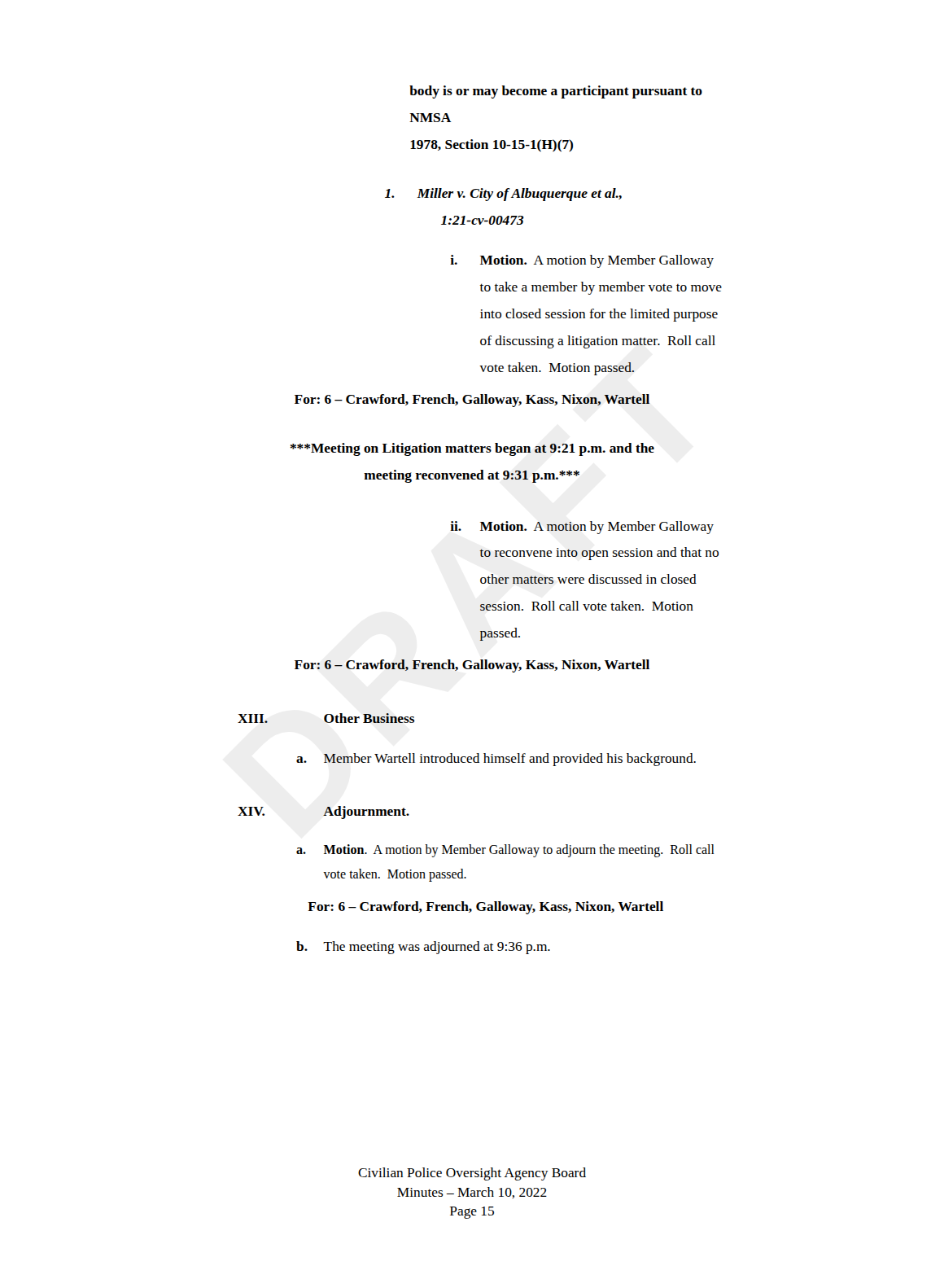DRAFT
body is or may become a participant pursuant to NMSA
1978, Section 10-15-1(H)(7)
1. Miller v. City of Albuquerque et al.,
1:21-cv-00473
i. Motion. A motion by Member Galloway to take a member by member vote to move into closed session for the limited purpose of discussing a litigation matter. Roll call vote taken. Motion passed.
For: 6 – Crawford, French, Galloway, Kass, Nixon, Wartell
***Meeting on Litigation matters began at 9:21 p.m. and the
meeting reconvened at 9:31 p.m.***
ii. Motion. A motion by Member Galloway to reconvene into open session and that no other matters were discussed in closed session. Roll call vote taken. Motion passed.
For: 6 – Crawford, French, Galloway, Kass, Nixon, Wartell
XIII. Other Business
a. Member Wartell introduced himself and provided his background.
XIV. Adjournment.
a. Motion. A motion by Member Galloway to adjourn the meeting. Roll call vote taken. Motion passed.
For: 6 – Crawford, French, Galloway, Kass, Nixon, Wartell
b. The meeting was adjourned at 9:36 p.m.
Civilian Police Oversight Agency Board
Minutes – March 10, 2022
Page 15